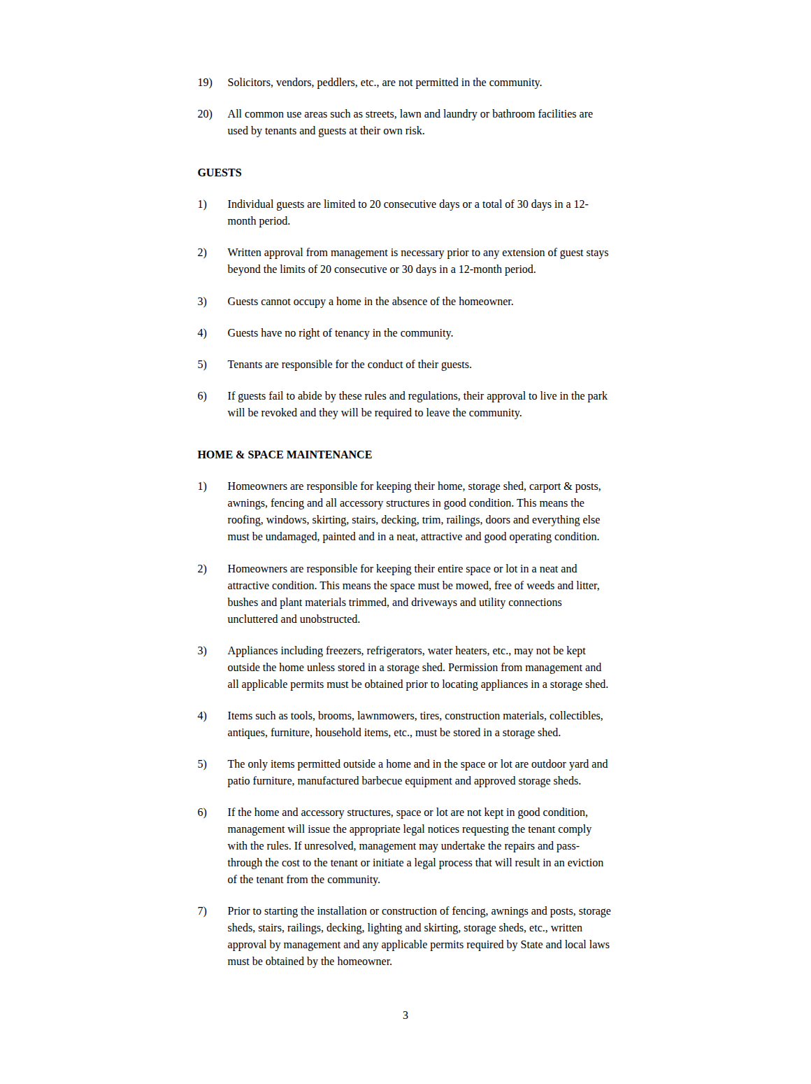19) Solicitors, vendors, peddlers, etc., are not permitted in the community.
20) All common use areas such as streets, lawn and laundry or bathroom facilities are used by tenants and guests at their own risk.
GUESTS
1) Individual guests are limited to 20 consecutive days or a total of 30 days in a 12-month period.
2) Written approval from management is necessary prior to any extension of guest stays beyond the limits of 20 consecutive or 30 days in a 12-month period.
3) Guests cannot occupy a home in the absence of the homeowner.
4) Guests have no right of tenancy in the community.
5) Tenants are responsible for the conduct of their guests.
6) If guests fail to abide by these rules and regulations, their approval to live in the park will be revoked and they will be required to leave the community.
HOME & SPACE MAINTENANCE
1) Homeowners are responsible for keeping their home, storage shed, carport & posts, awnings, fencing and all accessory structures in good condition. This means the roofing, windows, skirting, stairs, decking, trim, railings, doors and everything else must be undamaged, painted and in a neat, attractive and good operating condition.
2) Homeowners are responsible for keeping their entire space or lot in a neat and attractive condition. This means the space must be mowed, free of weeds and litter, bushes and plant materials trimmed, and driveways and utility connections uncluttered and unobstructed.
3) Appliances including freezers, refrigerators, water heaters, etc., may not be kept outside the home unless stored in a storage shed. Permission from management and all applicable permits must be obtained prior to locating appliances in a storage shed.
4) Items such as tools, brooms, lawnmowers, tires, construction materials, collectibles, antiques, furniture, household items, etc., must be stored in a storage shed.
5) The only items permitted outside a home and in the space or lot are outdoor yard and patio furniture, manufactured barbecue equipment and approved storage sheds.
6) If the home and accessory structures, space or lot are not kept in good condition, management will issue the appropriate legal notices requesting the tenant comply with the rules. If unresolved, management may undertake the repairs and pass-through the cost to the tenant or initiate a legal process that will result in an eviction of the tenant from the community.
7) Prior to starting the installation or construction of fencing, awnings and posts, storage sheds, stairs, railings, decking, lighting and skirting, storage sheds, etc., written approval by management and any applicable permits required by State and local laws must be obtained by the homeowner.
3